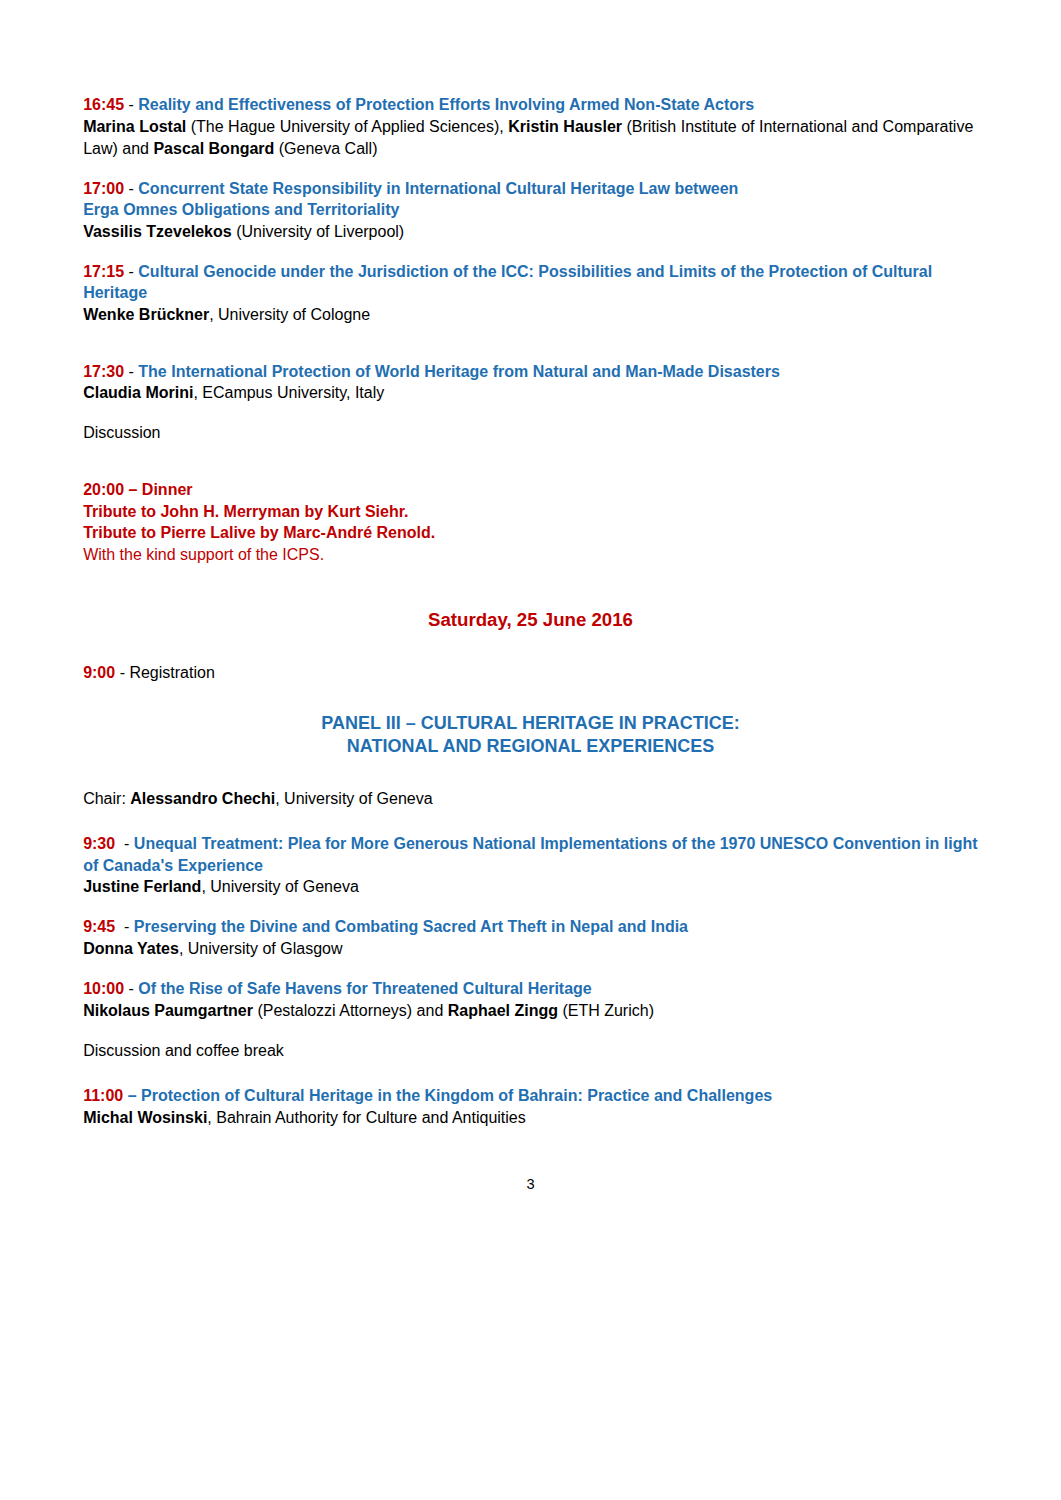16:45 - Reality and Effectiveness of Protection Efforts Involving Armed Non-State Actors
Marina Lostal (The Hague University of Applied Sciences), Kristin Hausler (British Institute of International and Comparative Law) and Pascal Bongard (Geneva Call)
17:00 - Concurrent State Responsibility in International Cultural Heritage Law between
Erga Omnes Obligations and Territoriality
Vassilis Tzevelekos (University of Liverpool)
17:15 - Cultural Genocide under the Jurisdiction of the ICC: Possibilities and Limits of the Protection of Cultural Heritage
Wenke Brückner, University of Cologne
17:30 - The International Protection of World Heritage from Natural and Man-Made Disasters
Claudia Morini, ECampus University, Italy
Discussion
20:00 – Dinner
Tribute to John H. Merryman by Kurt Siehr.
Tribute to Pierre Lalive by Marc-André Renold.
With the kind support of the ICPS.
Saturday, 25 June 2016
9:00 - Registration
PANEL III – CULTURAL HERITAGE IN PRACTICE:
NATIONAL AND REGIONAL EXPERIENCES
Chair: Alessandro Chechi, University of Geneva
9:30 - Unequal Treatment: Plea for More Generous National Implementations of the 1970 UNESCO Convention in light of Canada's Experience
Justine Ferland, University of Geneva
9:45 - Preserving the Divine and Combating Sacred Art Theft in Nepal and India
Donna Yates, University of Glasgow
10:00 - Of the Rise of Safe Havens for Threatened Cultural Heritage
Nikolaus Paumgartner (Pestalozzi Attorneys) and Raphael Zingg (ETH Zurich)
Discussion and coffee break
11:00 – Protection of Cultural Heritage in the Kingdom of Bahrain: Practice and Challenges
Michal Wosinski, Bahrain Authority for Culture and Antiquities
3